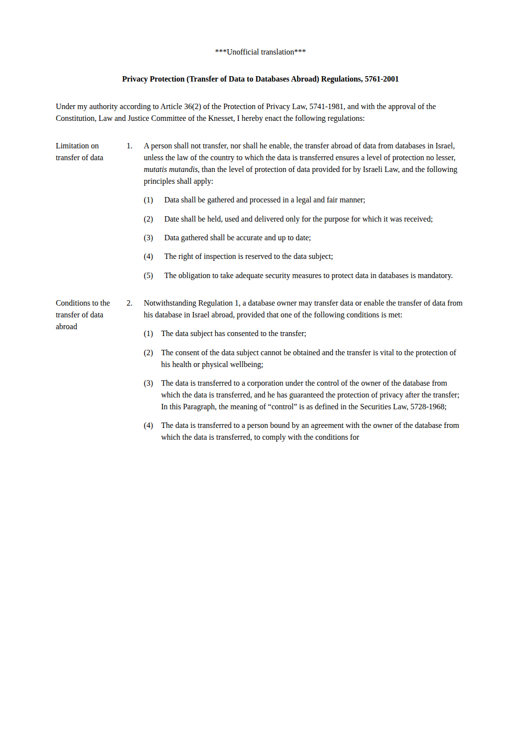***Unofficial translation***
Privacy Protection (Transfer of Data to Databases Abroad) Regulations, 5761-2001
Under my authority according to Article 36(2) of the Protection of Privacy Law, 5741-1981, and with the approval of the Constitution, Law and Justice Committee of the Knesset, I hereby enact the following regulations:
Limitation on transfer of data
1.
A person shall not transfer, nor shall he enable, the transfer abroad of data from databases in Israel, unless the law of the country to which the data is transferred ensures a level of protection no lesser, mutatis mutandis, than the level of protection of data provided for by Israeli Law, and the following principles shall apply:
(1) Data shall be gathered and processed in a legal and fair manner;
(2) Date shall be held, used and delivered only for the purpose for which it was received;
(3) Data gathered shall be accurate and up to date;
(4) The right of inspection is reserved to the data subject;
(5) The obligation to take adequate security measures to protect data in databases is mandatory.
Conditions to the transfer of data abroad
2.
Notwithstanding Regulation 1, a database owner may transfer data or enable the transfer of data from his database in Israel abroad, provided that one of the following conditions is met:
(1) The data subject has consented to the transfer;
(2) The consent of the data subject cannot be obtained and the transfer is vital to the protection of his health or physical wellbeing;
(3) The data is transferred to a corporation under the control of the owner of the database from which the data is transferred, and he has guaranteed the protection of privacy after the transfer; In this Paragraph, the meaning of “control” is as defined in the Securities Law, 5728-1968;
(4) The data is transferred to a person bound by an agreement with the owner of the database from which the data is transferred, to comply with the conditions for